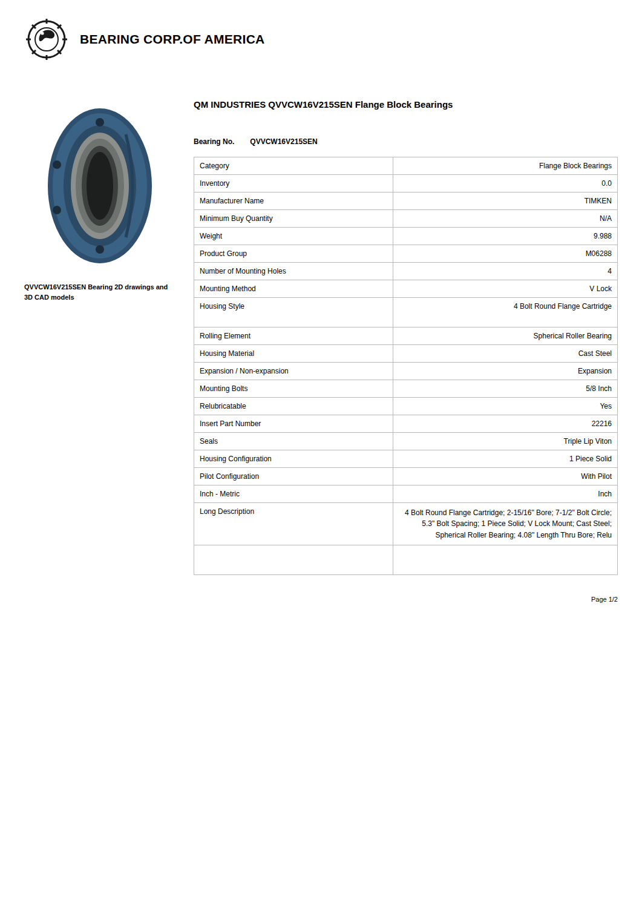BEARING CORP.OF AMERICA
QVVCW16V215SEN Bearing 2D drawings and 3D CAD models
QM INDUSTRIES QVVCW16V215SEN Flange Block Bearings
Bearing No. QVVCW16V215SEN
| Category | Flange Block Bearings |
| Inventory | 0.0 |
| Manufacturer Name | TIMKEN |
| Minimum Buy Quantity | N/A |
| Weight | 9.988 |
| Product Group | M06288 |
| Number of Mounting Holes | 4 |
| Mounting Method | V Lock |
| Housing Style | 4 Bolt Round Flange Cartridge |
| Rolling Element | Spherical Roller Bearing |
| Housing Material | Cast Steel |
| Expansion / Non-expansion | Expansion |
| Mounting Bolts | 5/8 Inch |
| Relubricatable | Yes |
| Insert Part Number | 22216 |
| Seals | Triple Lip Viton |
| Housing Configuration | 1 Piece Solid |
| Pilot Configuration | With Pilot |
| Inch - Metric | Inch |
| Long Description | 4 Bolt Round Flange Cartridge; 2-15/16" Bore; 7-1/2" Bolt Circle; 5.3" Bolt Spacing; 1 Piece Solid; V Lock Mount; Cast Steel; Spherical Roller Bearing; 4.08" Length Thru Bore; Relu |
Page 1/2